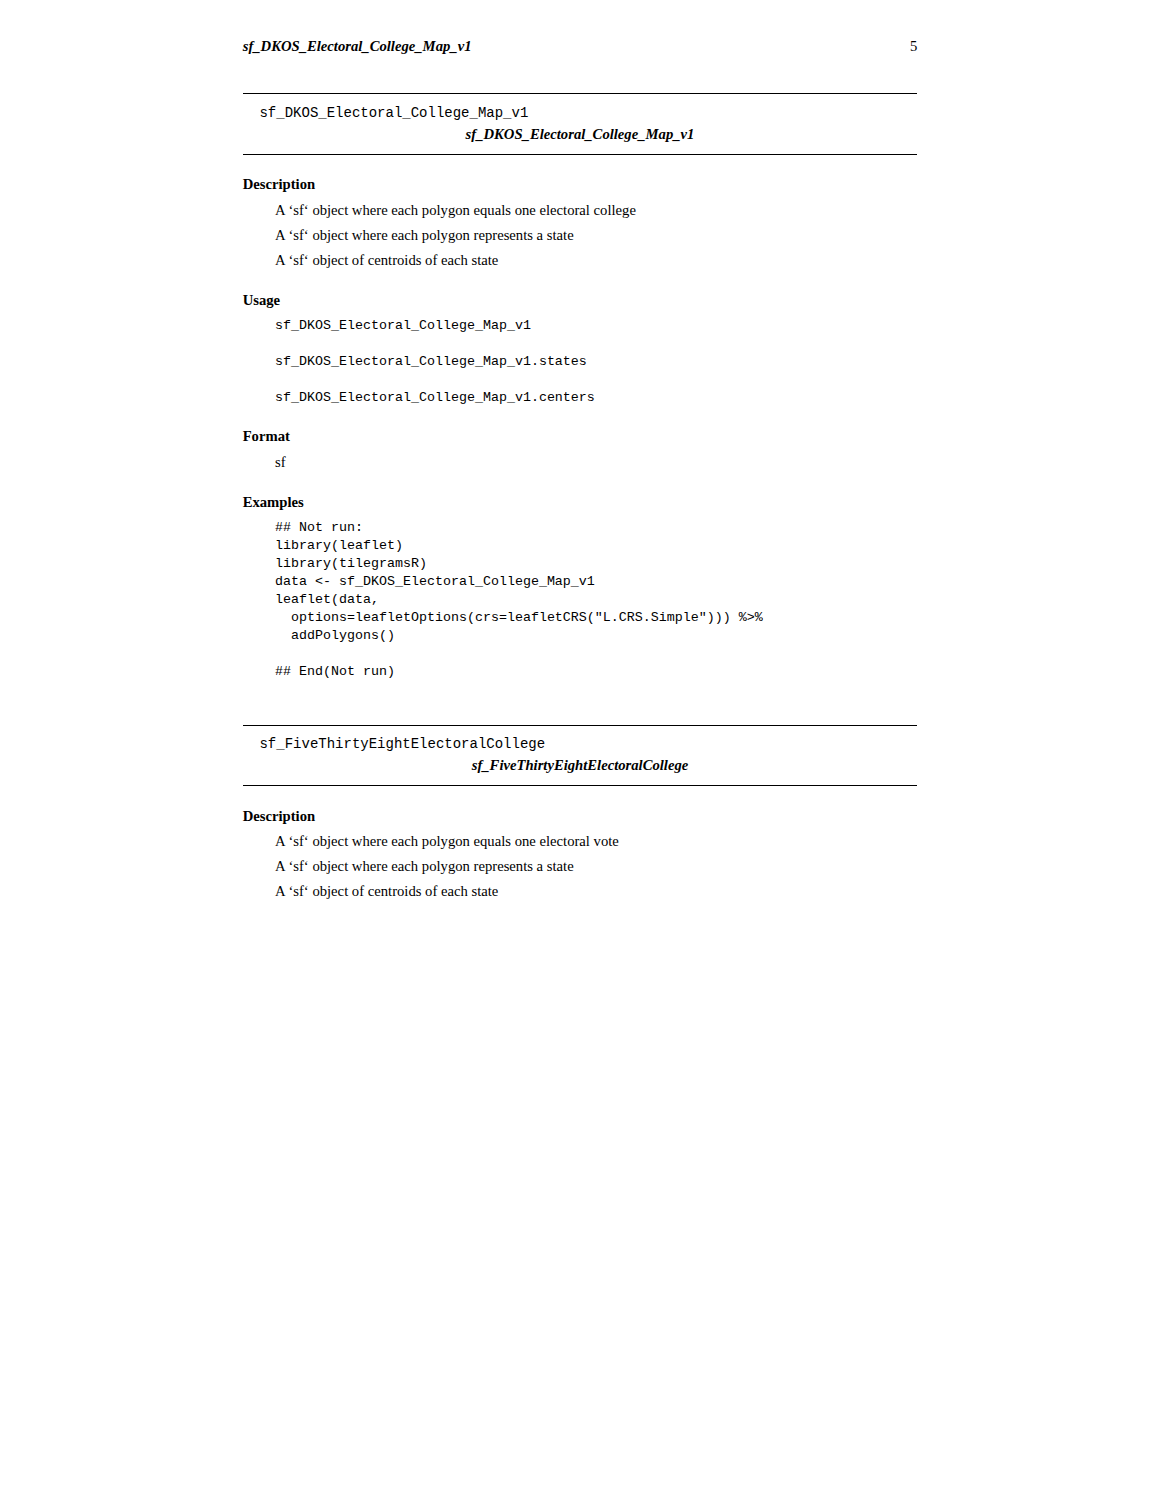sf_DKOS_Electoral_College_Map_v1 5
sf_DKOS_Electoral_College_Map_v1 sf_DKOS_Electoral_College_Map_v1
Description
A ‘sf‘ object where each polygon equals one electoral college
A ‘sf‘ object where each polygon represents a state
A ‘sf‘ object of centroids of each state
Usage
sf_DKOS_Electoral_College_Map_v1

sf_DKOS_Electoral_College_Map_v1.states

sf_DKOS_Electoral_College_Map_v1.centers
Format
sf
Examples
## Not run:
library(leaflet)
library(tilegramsR)
data <- sf_DKOS_Electoral_College_Map_v1
leaflet(data,
  options=leafletOptions(crs=leafletCRS("L.CRS.Simple"))) %>%
  addPolygons()

## End(Not run)
sf_FiveThirtyEightElectoralCollege sf_FiveThirtyEightElectoralCollege
Description
A ‘sf‘ object where each polygon equals one electoral vote
A ‘sf‘ object where each polygon represents a state
A ‘sf‘ object of centroids of each state